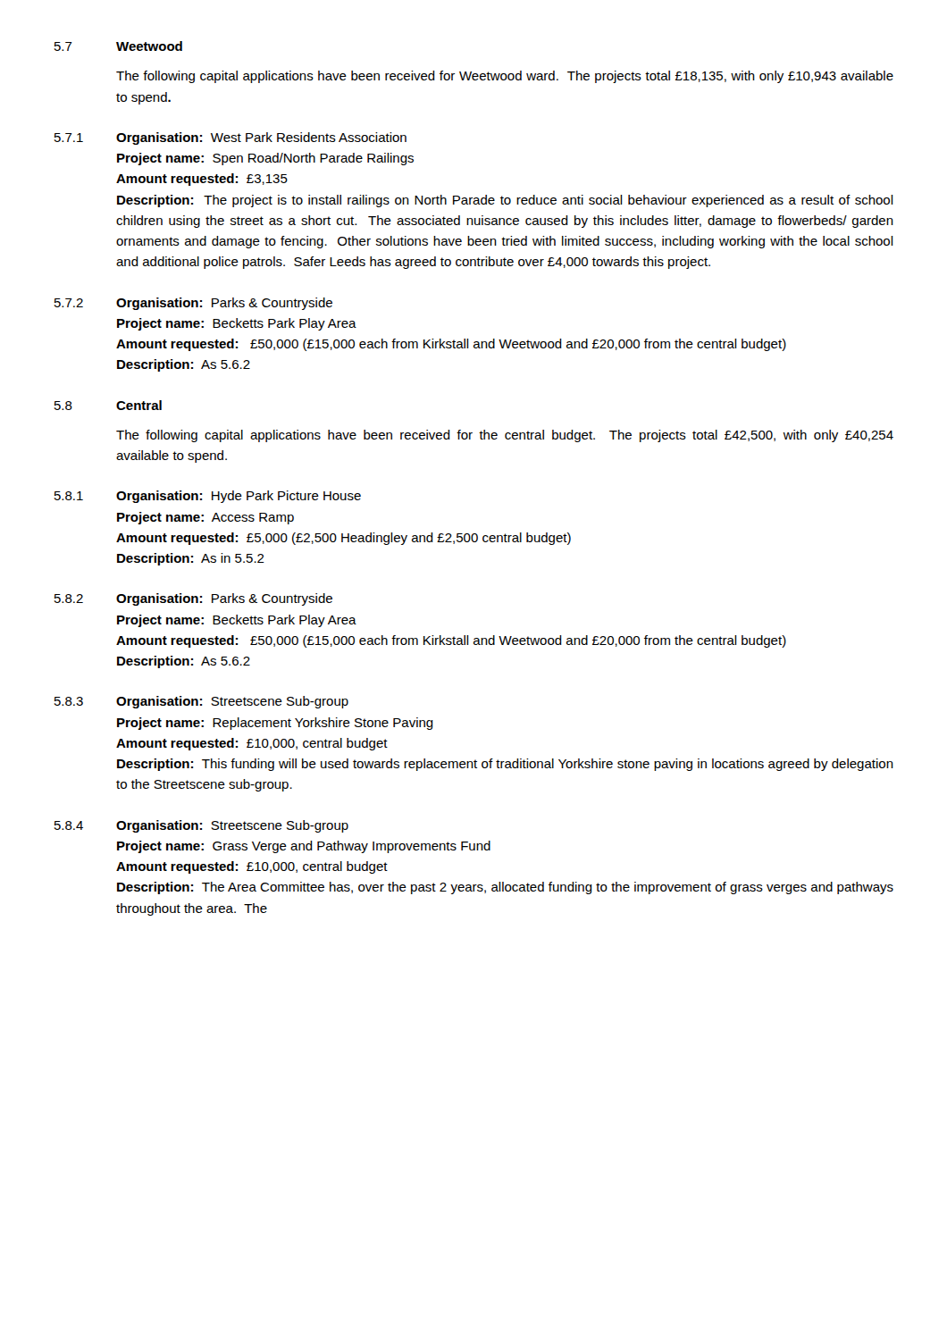5.7
Weetwood
The following capital applications have been received for Weetwood ward. The projects total £18,135, with only £10,943 available to spend.
5.7.1
Organisation: West Park Residents Association
Project name: Spen Road/North Parade Railings
Amount requested: £3,135
Description: The project is to install railings on North Parade to reduce anti social behaviour experienced as a result of school children using the street as a short cut. The associated nuisance caused by this includes litter, damage to flowerbeds/ garden ornaments and damage to fencing. Other solutions have been tried with limited success, including working with the local school and additional police patrols. Safer Leeds has agreed to contribute over £4,000 towards this project.
5.7.2
Organisation: Parks & Countryside
Project name: Becketts Park Play Area
Amount requested: £50,000 (£15,000 each from Kirkstall and Weetwood and £20,000 from the central budget)
Description: As 5.6.2
5.8
Central
The following capital applications have been received for the central budget. The projects total £42,500, with only £40,254 available to spend.
5.8.1
Organisation: Hyde Park Picture House
Project name: Access Ramp
Amount requested: £5,000 (£2,500 Headingley and £2,500 central budget)
Description: As in 5.5.2
5.8.2
Organisation: Parks & Countryside
Project name: Becketts Park Play Area
Amount requested: £50,000 (£15,000 each from Kirkstall and Weetwood and £20,000 from the central budget)
Description: As 5.6.2
5.8.3
Organisation: Streetscene Sub-group
Project name: Replacement Yorkshire Stone Paving
Amount requested: £10,000, central budget
Description: This funding will be used towards replacement of traditional Yorkshire stone paving in locations agreed by delegation to the Streetscene sub-group.
5.8.4
Organisation: Streetscene Sub-group
Project name: Grass Verge and Pathway Improvements Fund
Amount requested: £10,000, central budget
Description: The Area Committee has, over the past 2 years, allocated funding to the improvement of grass verges and pathways throughout the area. The